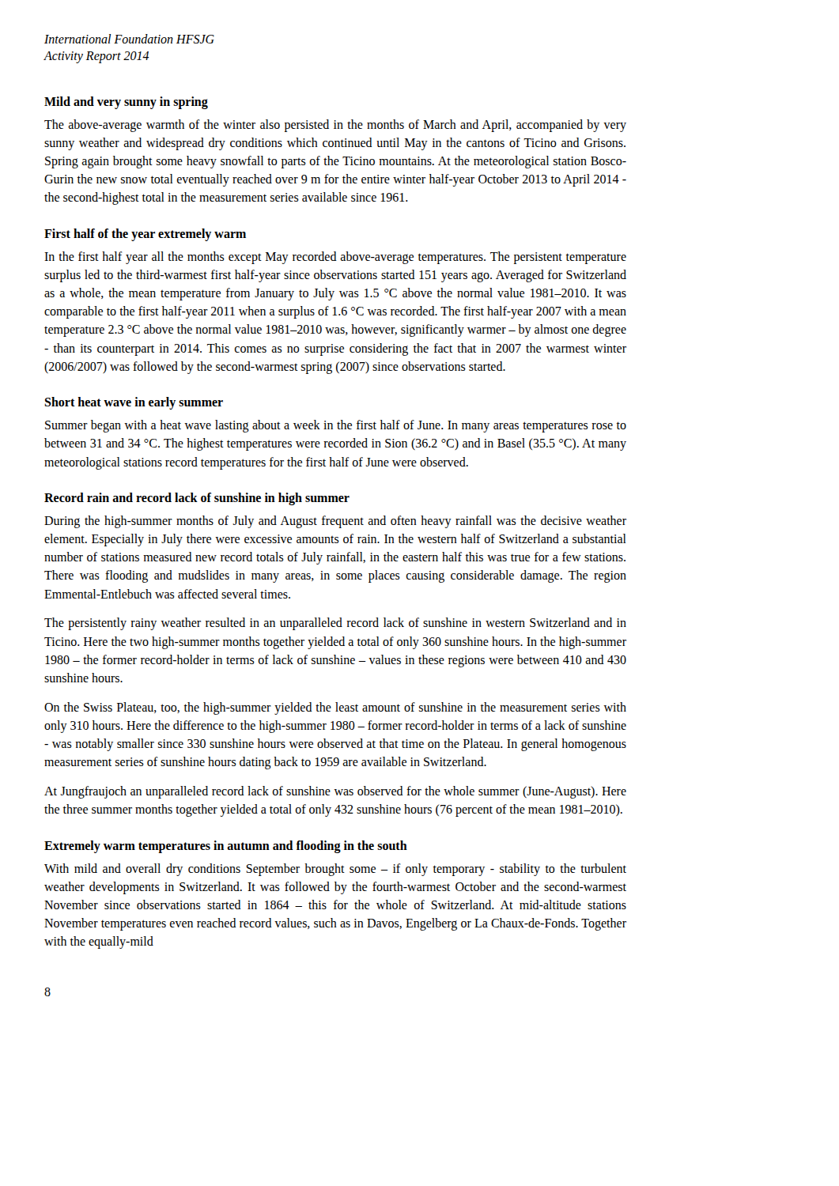International Foundation HFSJG
Activity Report 2014
Mild and very sunny in spring
The above-average warmth of the winter also persisted in the months of March and April, accompanied by very sunny weather and widespread dry conditions which continued until May in the cantons of Ticino and Grisons. Spring again brought some heavy snowfall to parts of the Ticino mountains. At the meteorological station Bosco-Gurin the new snow total eventually reached over 9 m for the entire winter half-year October 2013 to April 2014 - the second-highest total in the measurement series available since 1961.
First half of the year extremely warm
In the first half year all the months except May recorded above-average temperatures. The persistent temperature surplus led to the third-warmest first half-year since observations started 151 years ago. Averaged for Switzerland as a whole, the mean temperature from January to July was 1.5 °C above the normal value 1981–2010. It was comparable to the first half-year 2011 when a surplus of 1.6 °C was recorded. The first half-year 2007 with a mean temperature 2.3 °C above the normal value 1981–2010 was, however, significantly warmer – by almost one degree - than its counterpart in 2014. This comes as no surprise considering the fact that in 2007 the warmest winter (2006/2007) was followed by the second-warmest spring (2007) since observations started.
Short heat wave in early summer
Summer began with a heat wave lasting about a week in the first half of June. In many areas temperatures rose to between 31 and 34 °C. The highest temperatures were recorded in Sion (36.2 °C) and in Basel (35.5 °C). At many meteorological stations record temperatures for the first half of June were observed.
Record rain and record lack of sunshine in high summer
During the high-summer months of July and August frequent and often heavy rainfall was the decisive weather element. Especially in July there were excessive amounts of rain. In the western half of Switzerland a substantial number of stations measured new record totals of July rainfall, in the eastern half this was true for a few stations. There was flooding and mudslides in many areas, in some places causing considerable damage. The region Emmental-Entlebuch was affected several times.
The persistently rainy weather resulted in an unparalleled record lack of sunshine in western Switzerland and in Ticino. Here the two high-summer months together yielded a total of only 360 sunshine hours. In the high-summer 1980 – the former record-holder in terms of lack of sunshine – values in these regions were between 410 and 430 sunshine hours.
On the Swiss Plateau, too, the high-summer yielded the least amount of sunshine in the measurement series with only 310 hours. Here the difference to the high-summer 1980 – former record-holder in terms of a lack of sunshine - was notably smaller since 330 sunshine hours were observed at that time on the Plateau. In general homogenous measurement series of sunshine hours dating back to 1959 are available in Switzerland.
At Jungfraujoch an unparalleled record lack of sunshine was observed for the whole summer (June-August). Here the three summer months together yielded a total of only 432 sunshine hours (76 percent of the mean 1981–2010).
Extremely warm temperatures in autumn and flooding in the south
With mild and overall dry conditions September brought some – if only temporary - stability to the turbulent weather developments in Switzerland. It was followed by the fourth-warmest October and the second-warmest November since observations started in 1864 – this for the whole of Switzerland. At mid-altitude stations November temperatures even reached record values, such as in Davos, Engelberg or La Chaux-de-Fonds. Together with the equally-mild
8